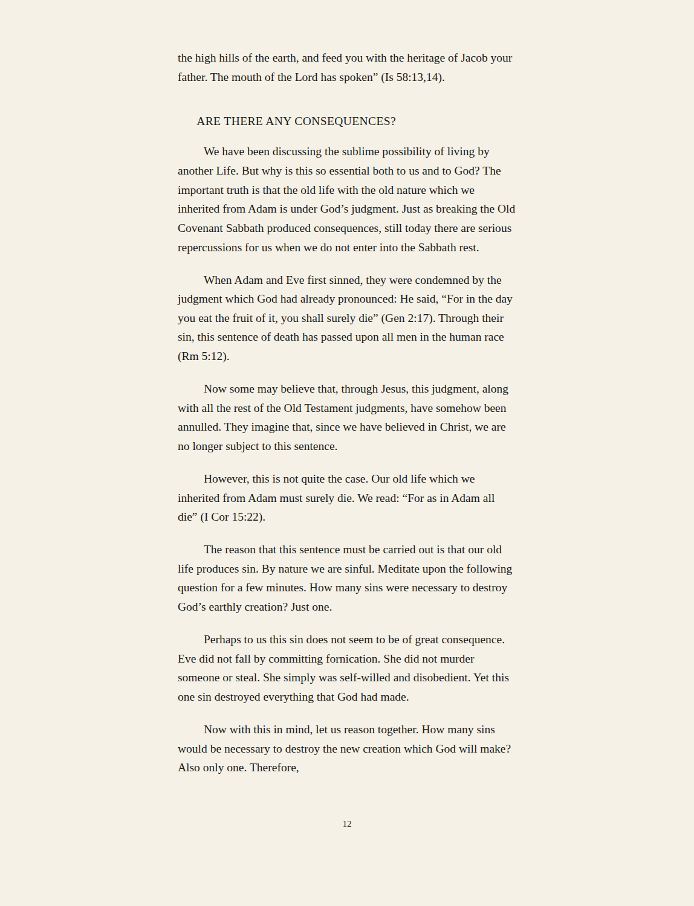the high hills of the earth, and feed you with the heritage of Jacob your father. The mouth of the Lord has spoken” (Is 58:13,14).
Are There Any Consequences?
We have been discussing the sublime possibility of living by another Life. But why is this so essential both to us and to God? The important truth is that the old life with the old nature which we inherited from Adam is under God’s judgment. Just as breaking the Old Covenant Sabbath produced consequences, still today there are serious repercussions for us when we do not enter into the Sabbath rest.
When Adam and Eve first sinned, they were condemned by the judgment which God had already pronounced: He said, “For in the day you eat the fruit of it, you shall surely die” (Gen 2:17). Through their sin, this sentence of death has passed upon all men in the human race (Rm 5:12).
Now some may believe that, through Jesus, this judgment, along with all the rest of the Old Testament judgments, have somehow been annulled. They imagine that, since we have believed in Christ, we are no longer subject to this sentence.
However, this is not quite the case. Our old life which we inherited from Adam must surely die. We read: “For as in Adam all die” (I Cor 15:22).
The reason that this sentence must be carried out is that our old life produces sin. By nature we are sinful. Meditate upon the following question for a few minutes. How many sins were necessary to destroy God’s earthly creation? Just one.
Perhaps to us this sin does not seem to be of great consequence. Eve did not fall by committing fornication. She did not murder someone or steal. She simply was self-willed and disobedient. Yet this one sin destroyed everything that God had made.
Now with this in mind, let us reason together. How many sins would be necessary to destroy the new creation which God will make? Also only one. Therefore,
12